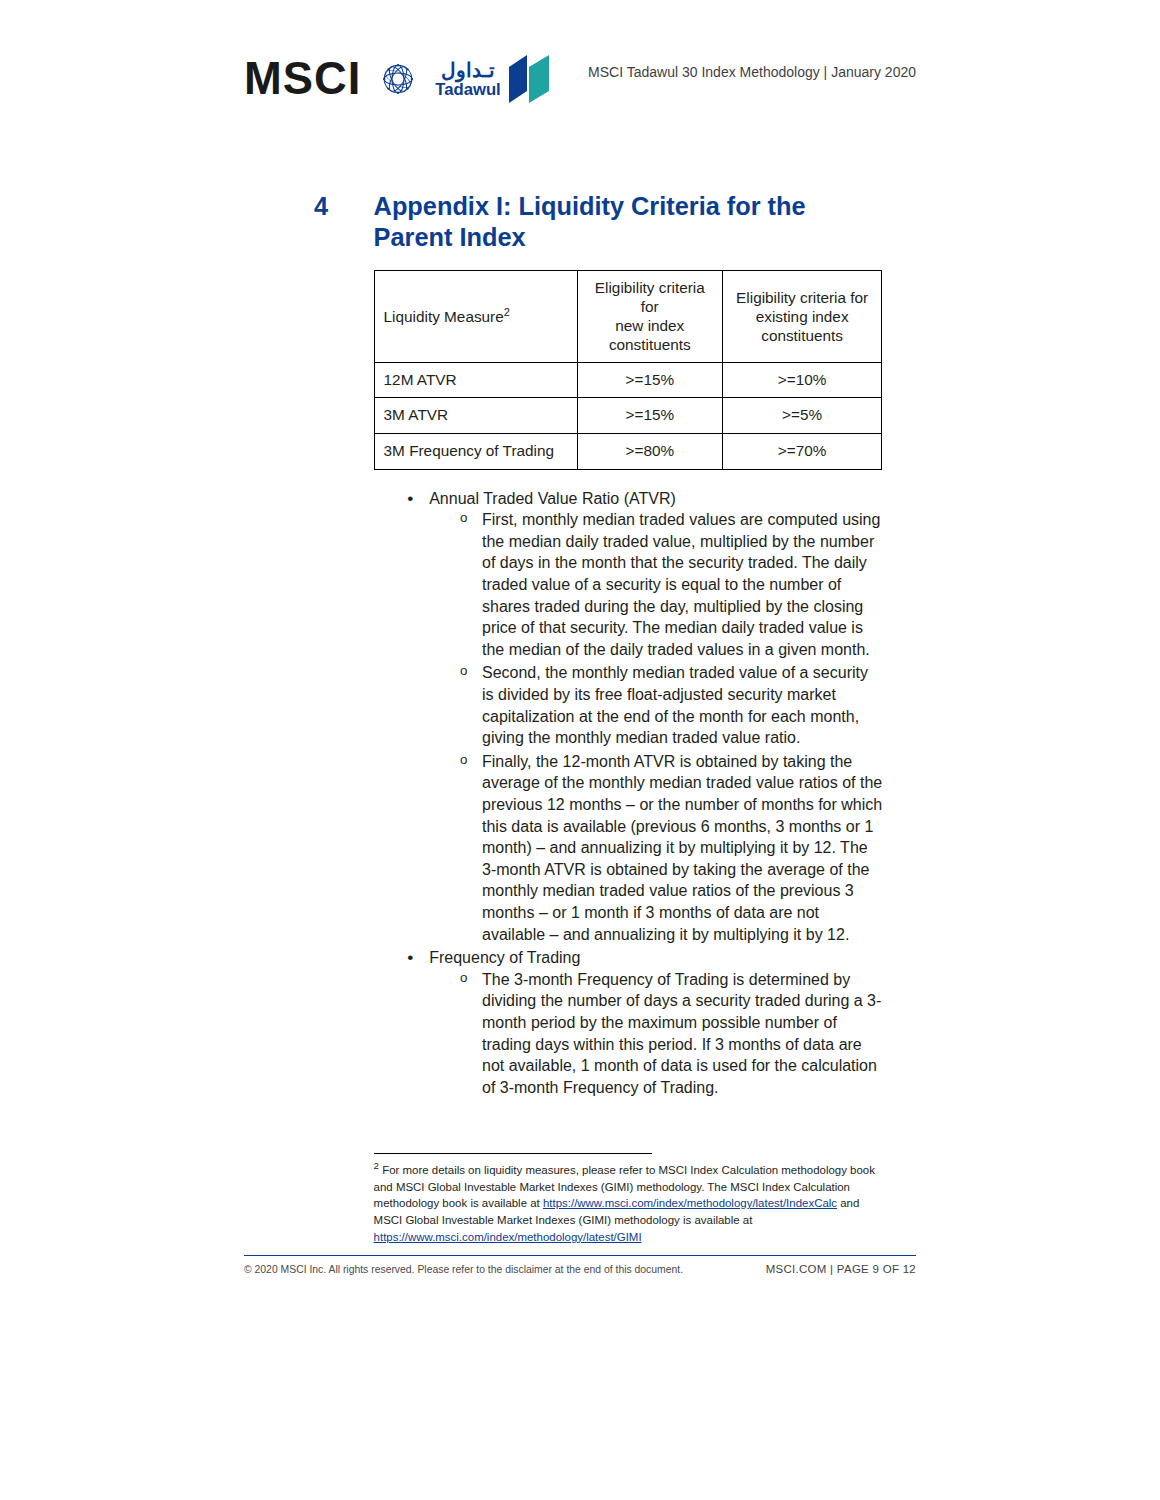MSCI
تـداول
Tadawul
MSCI Tadawul 30 Index Methodology | January 2020
4 Appendix I: Liquidity Criteria for the Parent Index
| Liquidity Measure 2 | Eligibility criteria for new index constituents | Eligibility criteria for existing index constituents |
| --- | --- | --- |
| 12M ATVR | >=15% | >=10% |
| 3M ATVR | >=15% | >=5% |
| 3M Frequency of Trading | >=80% | >=70% |
Annual Traded Value Ratio (ATVR)
First, monthly median traded values are computed using the median daily traded value, multiplied by the number of days in the month that the security traded. The daily traded value of a security is equal to the number of shares traded during the day, multiplied by the closing price of that security. The median daily traded value is the median of the daily traded values in a given month.
Second, the monthly median traded value of a security is divided by its free float-adjusted security market capitalization at the end of the month for each month, giving the monthly median traded value ratio.
Finally, the 12-month ATVR is obtained by taking the average of the monthly median traded value ratios of the previous 12 months – or the number of months for which this data is available (previous 6 months, 3 months or 1 month) – and annualizing it by multiplying it by 12. The 3-month ATVR is obtained by taking the average of the monthly median traded value ratios of the previous 3 months – or 1 month if 3 months of data are not available – and annualizing it by multiplying it by 12.
Frequency of Trading
The 3-month Frequency of Trading is determined by dividing the number of days a security traded during a 3-month period by the maximum possible number of trading days within this period. If 3 months of data are not available, 1 month of data is used for the calculation of 3-month Frequency of Trading.
2 For more details on liquidity measures, please refer to MSCI Index Calculation methodology book and MSCI Global Investable Market Indexes (GIMI) methodology. The MSCI Index Calculation methodology book is available at https://www.msci.com/index/methodology/latest/IndexCalc and MSCI Global Investable Market Indexes (GIMI) methodology is available at https://www.msci.com/index/methodology/latest/GIMI
© 2020 MSCI Inc. All rights reserved. Please refer to the disclaimer at the end of this document.
MSCI.COM | PAGE 9 OF 12